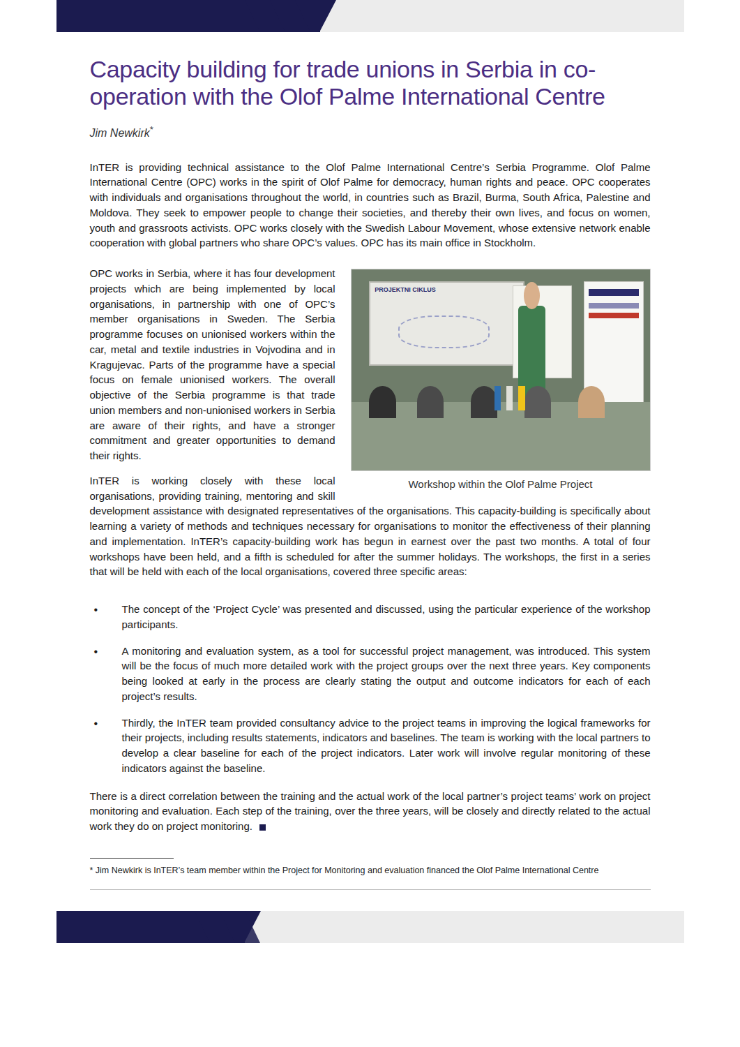Capacity building for trade unions in Serbia in co-operation with the Olof Palme International Centre
Jim Newkirk*
InTER is providing technical assistance to the Olof Palme International Centre’s Serbia Programme. Olof Palme International Centre (OPC) works in the spirit of Olof Palme for democracy, human rights and peace. OPC cooperates with individuals and organisations throughout the world, in countries such as Brazil, Burma, South Africa, Palestine and Moldova. They seek to empower people to change their societies, and thereby their own lives, and focus on women, youth and grassroots activists. OPC works closely with the Swedish Labour Movement, whose extensive network enable cooperation with global partners who share OPC’s values. OPC has its main office in Stockholm.
PROJEKTNI CIKLUS
Workshop within the Olof Palme Project
OPC works in Serbia, where it has four development projects which are being implemented by local organisations, in partnership with one of OPC’s member organisations in Sweden. The Serbia programme focuses on unionised workers within the car, metal and textile industries in Vojvodina and in Kragujevac. Parts of the programme have a special focus on female unionised workers. The overall objective of the Serbia programme is that trade union members and non-unionised workers in Serbia are aware of their rights, and have a stronger commitment and greater opportunities to demand their rights.
InTER is working closely with these local organisations, providing training, mentoring and skill development assistance with designated representatives of the organisations. This capacity-building is specifically about learning a variety of methods and techniques necessary for organisations to monitor the effectiveness of their planning and implementation. InTER’s capacity-building work has begun in earnest over the past two months. A total of four workshops have been held, and a fifth is scheduled for after the summer holidays. The workshops, the first in a series that will be held with each of the local organisations, covered three specific areas:
The concept of the ‘Project Cycle’ was presented and discussed, using the particular experience of the workshop participants.
A monitoring and evaluation system, as a tool for successful project management, was introduced. This system will be the focus of much more detailed work with the project groups over the next three years. Key components being looked at early in the process are clearly stating the output and outcome indicators for each of each project’s results.
Thirdly, the InTER team provided consultancy advice to the project teams in improving the logical frameworks for their projects, including results statements, indicators and baselines. The team is working with the local partners to develop a clear baseline for each of the project indicators. Later work will involve regular monitoring of these indicators against the baseline.
There is a direct correlation between the training and the actual work of the local partner’s project teams’ work on project monitoring and evaluation. Each step of the training, over the three years, will be closely and directly related to the actual work they do on project monitoring.
* Jim Newkirk is InTER’s team member within the Project for Monitoring and evaluation financed the Olof Palme International Centre